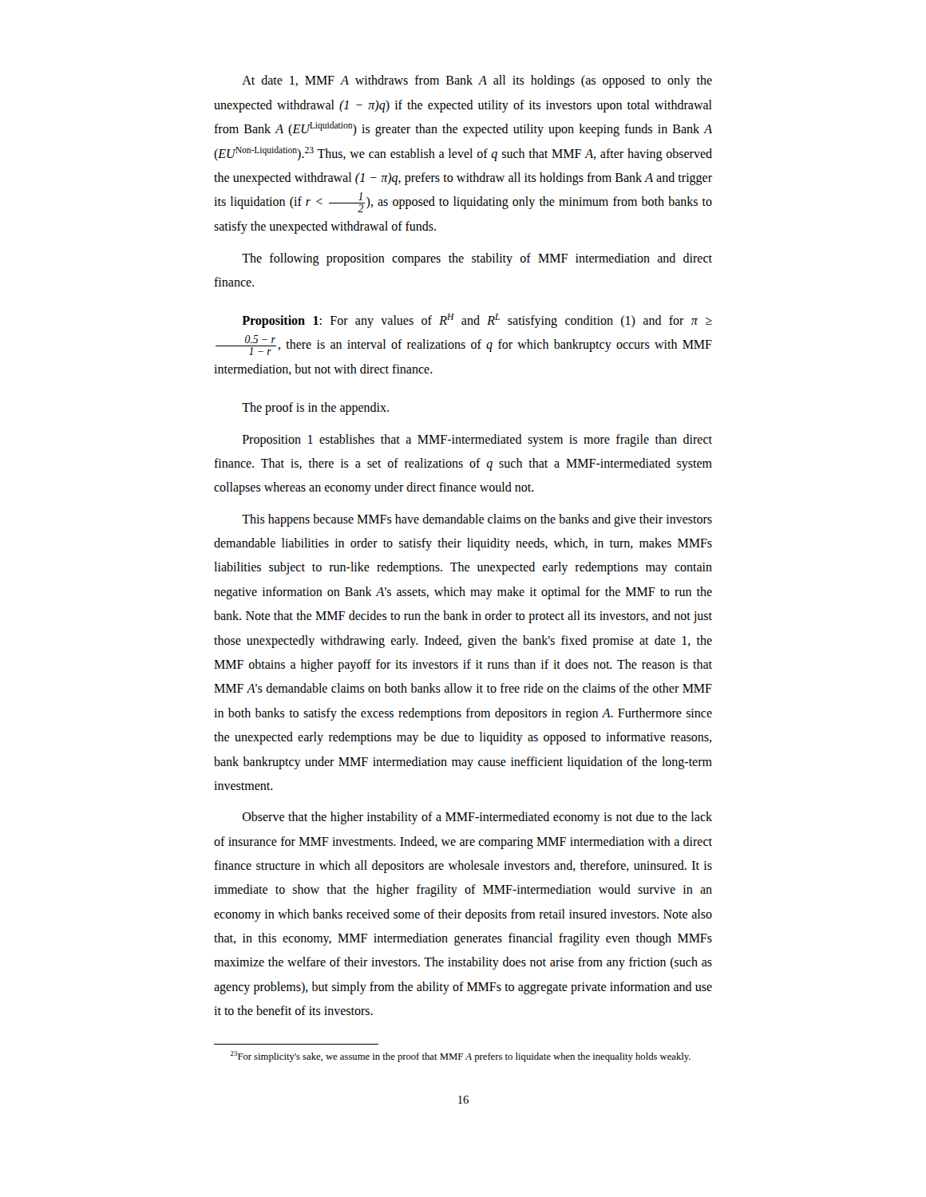At date 1, MMF A withdraws from Bank A all its holdings (as opposed to only the unexpected withdrawal (1 − π)q) if the expected utility of its investors upon total withdrawal from Bank A (EULiquidation) is greater than the expected utility upon keeping funds in Bank A (EUNon-Liquidation).23 Thus, we can establish a level of q such that MMF A, after having observed the unexpected withdrawal (1 − π)q, prefers to withdraw all its holdings from Bank A and trigger its liquidation (if r < 12), as opposed to liquidating only the minimum from both banks to satisfy the unexpected withdrawal of funds.
The following proposition compares the stability of MMF intermediation and direct finance.
Proposition 1: For any values of RH and RL satisfying condition (1) and for π ≥ 0.5 − r 1 − r, there is an interval of realizations of q for which bankruptcy occurs with MMF intermediation, but not with direct finance.
The proof is in the appendix.
Proposition 1 establishes that a MMF-intermediated system is more fragile than direct finance. That is, there is a set of realizations of q such that a MMF-intermediated system collapses whereas an economy under direct finance would not.
This happens because MMFs have demandable claims on the banks and give their investors demandable liabilities in order to satisfy their liquidity needs, which, in turn, makes MMFs liabilities subject to run-like redemptions. The unexpected early redemptions may contain negative information on Bank A's assets, which may make it optimal for the MMF to run the bank. Note that the MMF decides to run the bank in order to protect all its investors, and not just those unexpectedly withdrawing early. Indeed, given the bank's fixed promise at date 1, the MMF obtains a higher payoff for its investors if it runs than if it does not. The reason is that MMF A's demandable claims on both banks allow it to free ride on the claims of the other MMF in both banks to satisfy the excess redemptions from depositors in region A. Furthermore since the unexpected early redemptions may be due to liquidity as opposed to informative reasons, bank bankruptcy under MMF intermediation may cause inefficient liquidation of the long-term investment.
Observe that the higher instability of a MMF-intermediated economy is not due to the lack of insurance for MMF investments. Indeed, we are comparing MMF intermediation with a direct finance structure in which all depositors are wholesale investors and, therefore, uninsured. It is immediate to show that the higher fragility of MMF-intermediation would survive in an economy in which banks received some of their deposits from retail insured investors. Note also that, in this economy, MMF intermediation generates financial fragility even though MMFs maximize the welfare of their investors. The instability does not arise from any friction (such as agency problems), but simply from the ability of MMFs to aggregate private information and use it to the benefit of its investors.
23For simplicity's sake, we assume in the proof that MMF A prefers to liquidate when the inequality holds weakly.
16